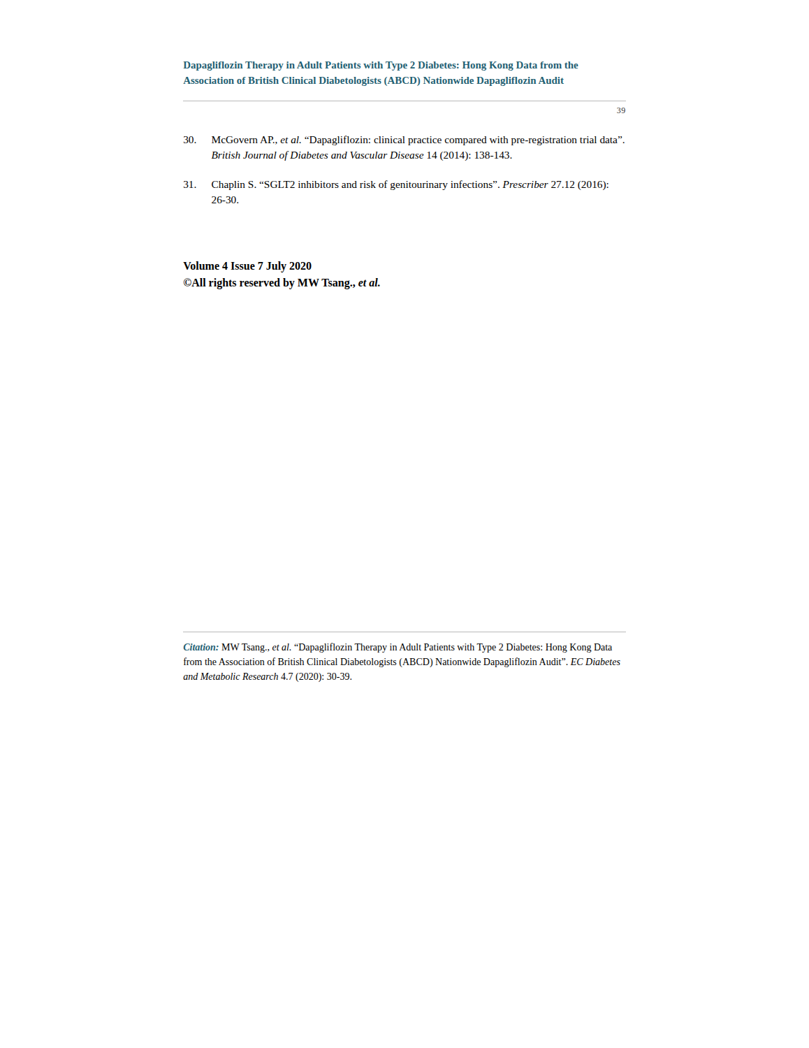Dapagliflozin Therapy in Adult Patients with Type 2 Diabetes: Hong Kong Data from the Association of British Clinical Diabetologists (ABCD) Nationwide Dapagliflozin Audit
39
30. McGovern AP., et al. “Dapagliflozin: clinical practice compared with pre-registration trial data”. British Journal of Diabetes and Vascular Disease 14 (2014): 138-143.
31. Chaplin S. “SGLT2 inhibitors and risk of genitourinary infections”. Prescriber 27.12 (2016): 26-30.
Volume 4 Issue 7 July 2020
©All rights reserved by MW Tsang., et al.
Citation: MW Tsang., et al. “Dapagliflozin Therapy in Adult Patients with Type 2 Diabetes: Hong Kong Data from the Association of British Clinical Diabetologists (ABCD) Nationwide Dapagliflozin Audit”. EC Diabetes and Metabolic Research 4.7 (2020): 30-39.